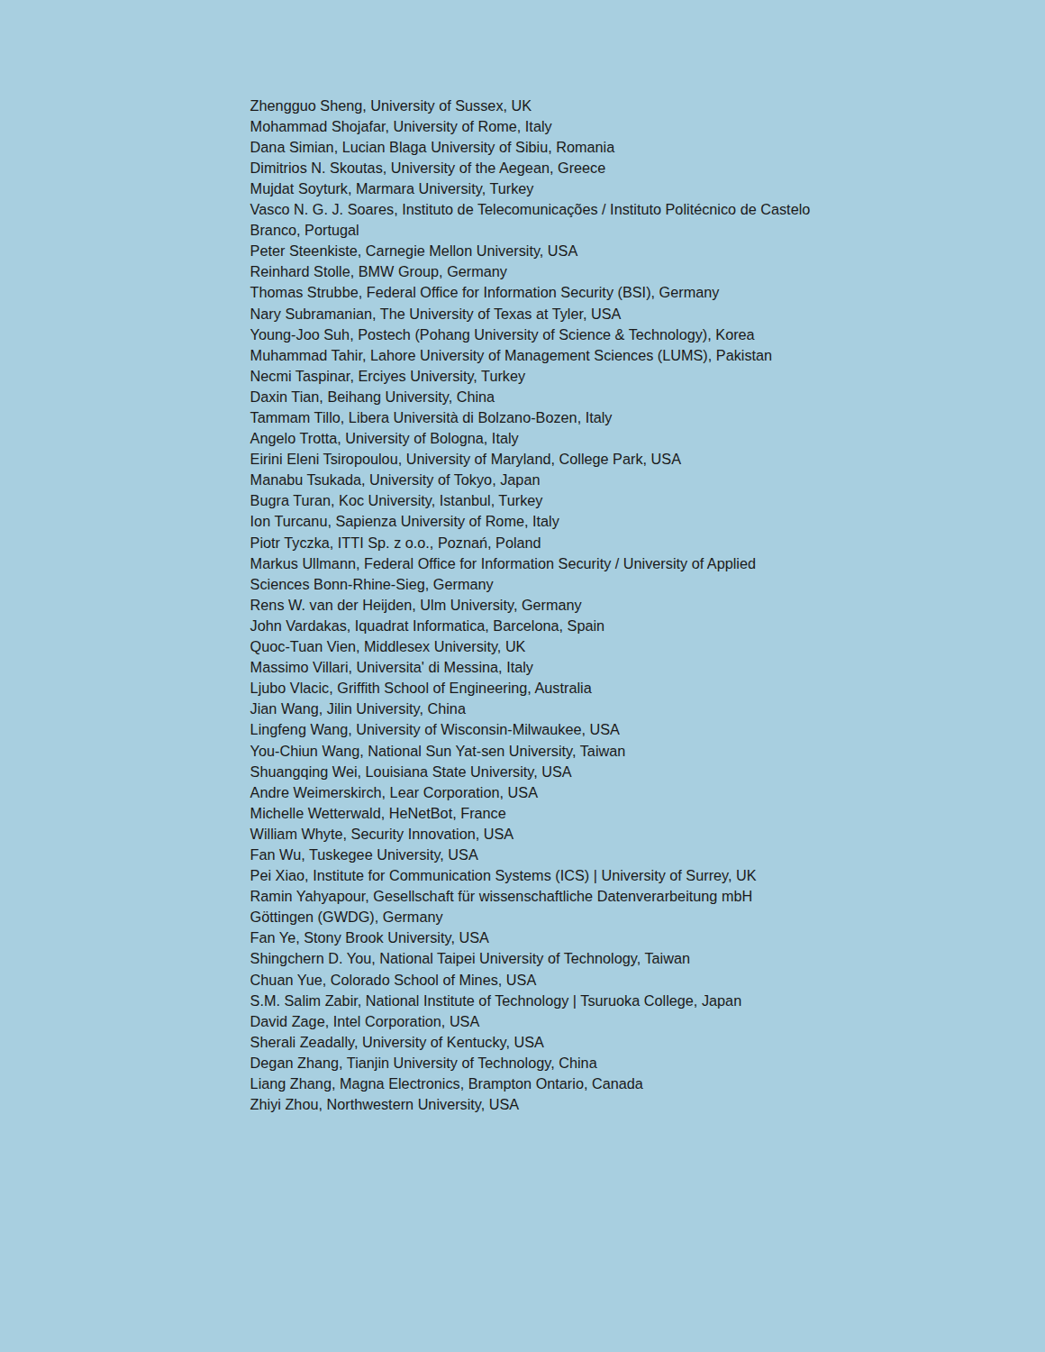Zhengguo Sheng, University of Sussex, UK
Mohammad Shojafar, University of Rome, Italy
Dana Simian, Lucian Blaga University of Sibiu, Romania
Dimitrios N. Skoutas, University of the Aegean, Greece
Mujdat Soyturk, Marmara University, Turkey
Vasco N. G. J. Soares, Instituto de Telecomunicações / Instituto Politécnico de Castelo Branco, Portugal
Peter Steenkiste, Carnegie Mellon University, USA
Reinhard Stolle, BMW Group, Germany
Thomas Strubbe, Federal Office for Information Security (BSI), Germany
Nary Subramanian, The University of Texas at Tyler, USA
Young-Joo Suh, Postech (Pohang University of Science & Technology), Korea
Muhammad Tahir, Lahore University of Management Sciences (LUMS), Pakistan
Necmi Taspinar, Erciyes University, Turkey
Daxin Tian, Beihang University, China
Tammam Tillo, Libera Università di Bolzano-Bozen, Italy
Angelo Trotta, University of Bologna, Italy
Eirini Eleni Tsiropoulou, University of Maryland, College Park, USA
Manabu Tsukada, University of Tokyo, Japan
Bugra Turan, Koc University, Istanbul, Turkey
Ion Turcanu, Sapienza University of Rome, Italy
Piotr Tyczka, ITTI Sp. z o.o., Poznań, Poland
Markus Ullmann, Federal Office for Information Security / University of Applied Sciences Bonn-Rhine-Sieg, Germany
Rens W. van der Heijden, Ulm University, Germany
John Vardakas, Iquadrat Informatica, Barcelona, Spain
Quoc-Tuan Vien, Middlesex University, UK
Massimo Villari, Universita' di Messina, Italy
Ljubo Vlacic, Griffith School of Engineering, Australia
Jian Wang, Jilin University, China
Lingfeng Wang, University of Wisconsin-Milwaukee, USA
You-Chiun Wang, National Sun Yat-sen University, Taiwan
Shuangqing Wei, Louisiana State University, USA
Andre Weimerskirch, Lear Corporation, USA
Michelle Wetterwald, HeNetBot, France
William Whyte, Security Innovation, USA
Fan Wu, Tuskegee University, USA
Pei Xiao, Institute for Communication Systems (ICS) | University of Surrey, UK
Ramin Yahyapour, Gesellschaft für wissenschaftliche Datenverarbeitung mbH Göttingen (GWDG), Germany
Fan Ye, Stony Brook University, USA
Shingchern D. You, National Taipei University of Technology, Taiwan
Chuan Yue, Colorado School of Mines, USA
S.M. Salim Zabir, National Institute of Technology | Tsuruoka College, Japan
David Zage, Intel Corporation, USA
Sherali Zeadally, University of Kentucky, USA
Degan Zhang, Tianjin University of Technology, China
Liang Zhang, Magna Electronics, Brampton Ontario, Canada
Zhiyi Zhou, Northwestern University, USA